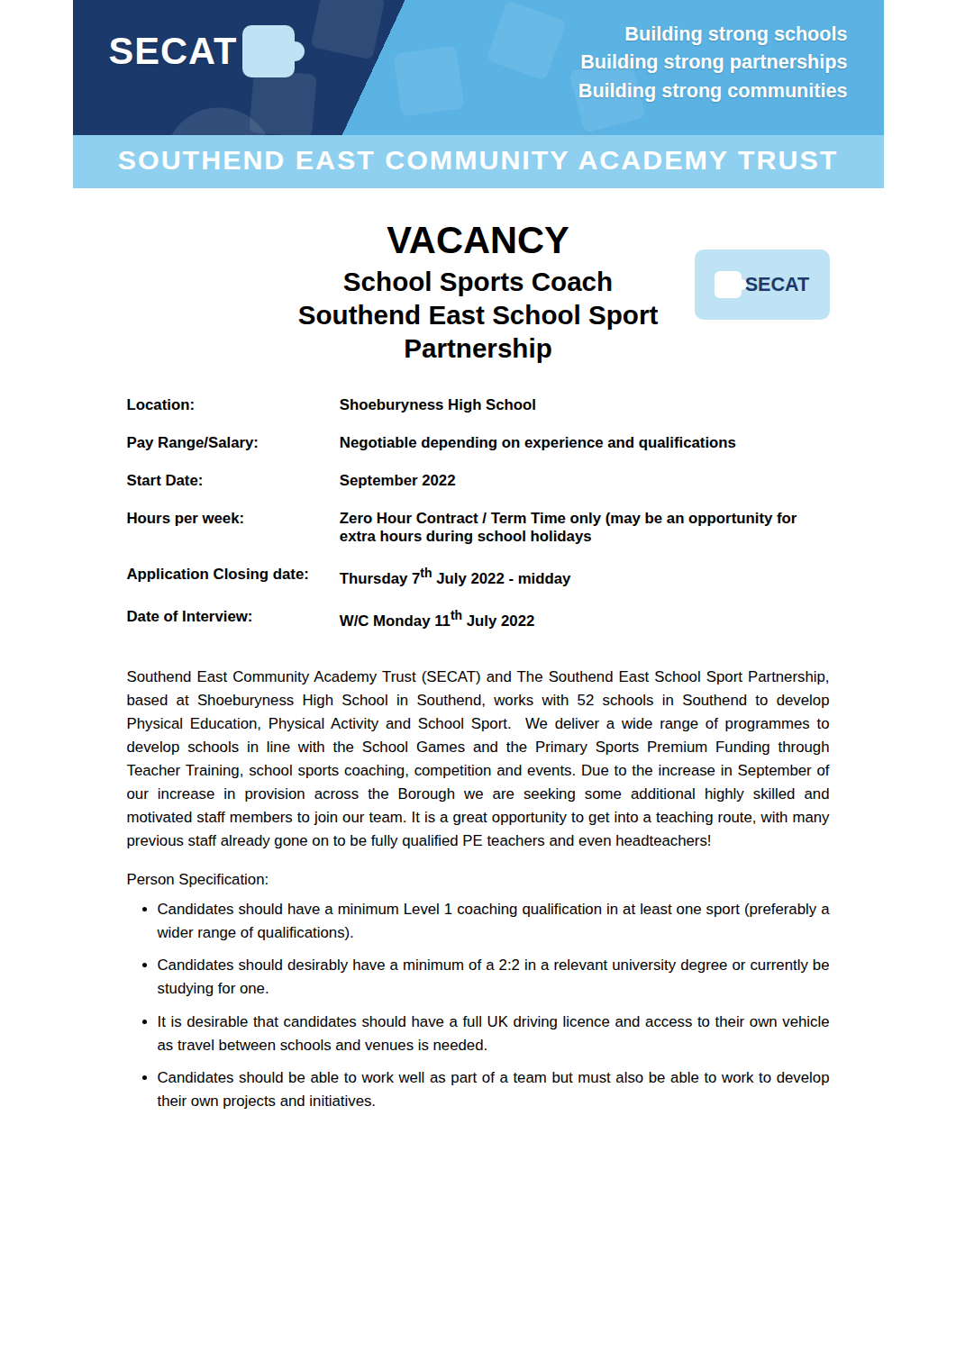SECAT
Building strong schools
Building strong partnerships
Building strong communities
SOUTHEND EAST COMMUNITY ACADEMY TRUST
VACANCY
School Sports Coach
Southend East School Sport
Partnership
SECAT
Location:
Shoeburyness High School
Pay Range/Salary:
Negotiable depending on experience and qualifications
Start Date:
September 2022
Hours per week:
Zero Hour Contract / Term Time only (may be an opportunity for extra hours during school holidays
Application Closing date:
Thursday 7th July 2022 - midday
Date of Interview:
W/C Monday 11th July 2022
Southend East Community Academy Trust (SECAT) and The Southend East School Sport Partnership, based at Shoeburyness High School in Southend, works with 52 schools in Southend to develop Physical Education, Physical Activity and School Sport. We deliver a wide range of programmes to develop schools in line with the School Games and the Primary Sports Premium Funding through Teacher Training, school sports coaching, competition and events. Due to the increase in September of our increase in provision across the Borough we are seeking some additional highly skilled and motivated staff members to join our team. It is a great opportunity to get into a teaching route, with many previous staff already gone on to be fully qualified PE teachers and even headteachers!
Person Specification:
Candidates should have a minimum Level 1 coaching qualification in at least one sport (preferably a wider range of qualifications).
Candidates should desirably have a minimum of a 2:2 in a relevant university degree or currently be studying for one.
It is desirable that candidates should have a full UK driving licence and access to their own vehicle as travel between schools and venues is needed.
Candidates should be able to work well as part of a team but must also be able to work to develop their own projects and initiatives.